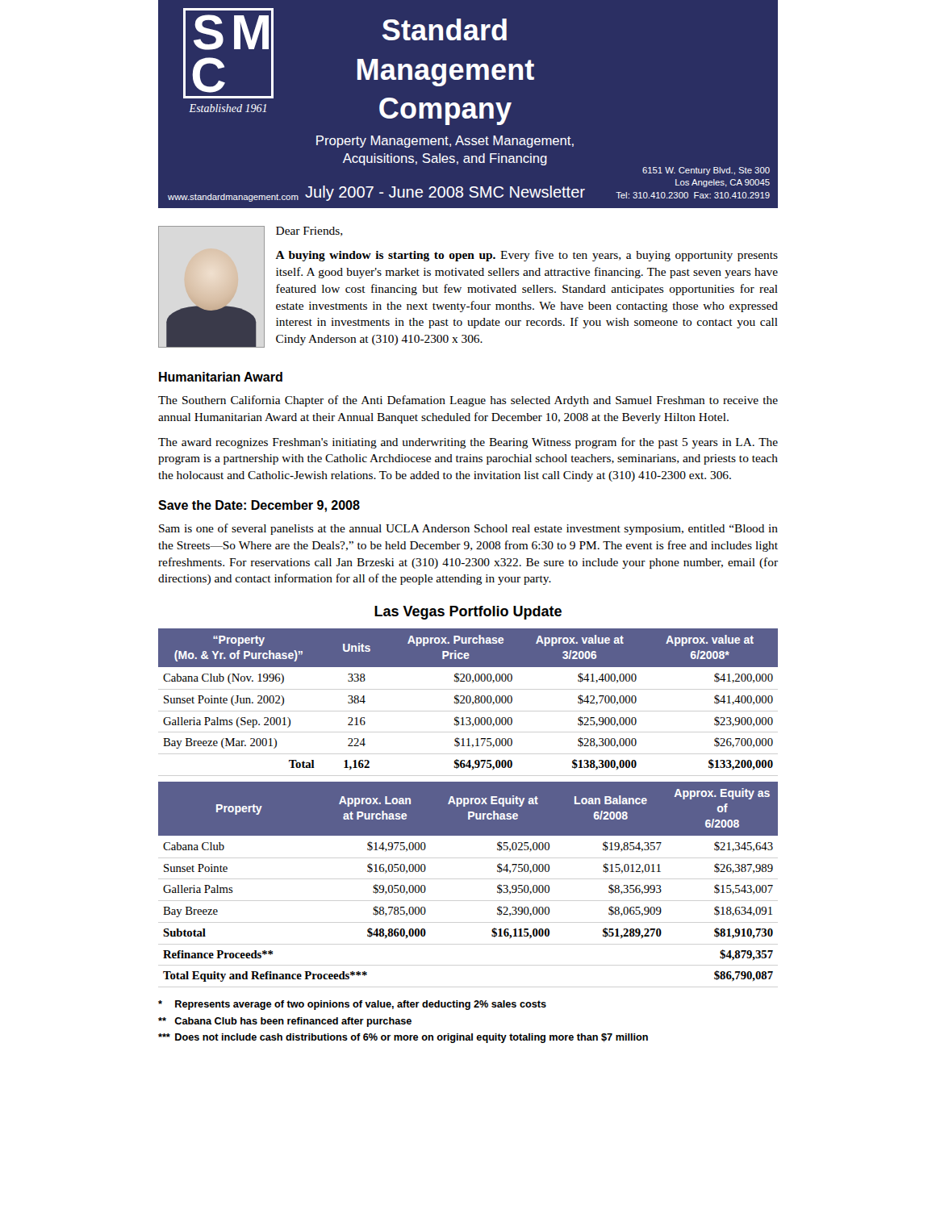SM C
Established 1961
www.standardmanagement.com
Standard Management Company
Property Management, Asset Management, Acquisitions, Sales, and Financing
July 2007 - June 2008 SMC Newsletter
6151 W. Century Blvd., Ste 300
Los Angeles, CA 90045
Tel: 310.410.2300 Fax: 310.410.2919
Dear Friends,
A buying window is starting to open up. Every five to ten years, a buying opportunity presents itself. A good buyer's market is motivated sellers and attractive financing. The past seven years have featured low cost financing but few motivated sellers. Standard anticipates opportunities for real estate investments in the next twenty-four months. We have been contacting those who expressed interest in investments in the past to update our records. If you wish someone to contact you call Cindy Anderson at (310) 410-2300 x 306.
Humanitarian Award
The Southern California Chapter of the Anti Defamation League has selected Ardyth and Samuel Freshman to receive the annual Humanitarian Award at their Annual Banquet scheduled for December 10, 2008 at the Beverly Hilton Hotel.
The award recognizes Freshman's initiating and underwriting the Bearing Witness program for the past 5 years in LA. The program is a partnership with the Catholic Archdiocese and trains parochial school teachers, seminarians, and priests to teach the holocaust and Catholic-Jewish relations. To be added to the invitation list call Cindy at (310) 410-2300 ext. 306.
Save the Date: December 9, 2008
Sam is one of several panelists at the annual UCLA Anderson School real estate investment symposium, entitled “Blood in the Streets—So Where are the Deals?,” to be held December 9, 2008 from 6:30 to 9 PM. The event is free and includes light refreshments. For reservations call Jan Brzeski at (310) 410-2300 x322. Be sure to include your phone number, email (for directions) and contact information for all of the people attending in your party.
Las Vegas Portfolio Update
| “Property (Mo. & Yr. of Purchase)” | Units | Approx. Purchase Price | Approx. value at 3/2006 | Approx. value at 6/2008* |
| --- | --- | --- | --- | --- |
| Cabana Club (Nov. 1996) | 338 | $20,000,000 | $41,400,000 | $41,200,000 |
| Sunset Pointe (Jun. 2002) | 384 | $20,800,000 | $42,700,000 | $41,400,000 |
| Galleria Palms (Sep. 2001) | 216 | $13,000,000 | $25,900,000 | $23,900,000 |
| Bay Breeze (Mar. 2001) | 224 | $11,175,000 | $28,300,000 | $26,700,000 |
| Total | 1,162 | $64,975,000 | $138,300,000 | $133,200,000 |
| Property | Approx. Loan at Purchase | Approx Equity at Purchase | Loan Balance 6/2008 | Approx. Equity as of 6/2008 |
| --- | --- | --- | --- | --- |
| Cabana Club | $14,975,000 | $5,025,000 | $19,854,357 | $21,345,643 |
| Sunset Pointe | $16,050,000 | $4,750,000 | $15,012,011 | $26,387,989 |
| Galleria Palms | $9,050,000 | $3,950,000 | $8,356,993 | $15,543,007 |
| Bay Breeze | $8,785,000 | $2,390,000 | $8,065,909 | $18,634,091 |
| Subtotal | $48,860,000 | $16,115,000 | $51,289,270 | $81,910,730 |
| Refinance Proceeds** | $4,879,357 |
| Total Equity and Refinance Proceeds*** | $86,790,087 |
*Represents average of two opinions of value, after deducting 2% sales costs
**Cabana Club has been refinanced after purchase
***Does not include cash distributions of 6% or more on original equity totaling more than $7 million